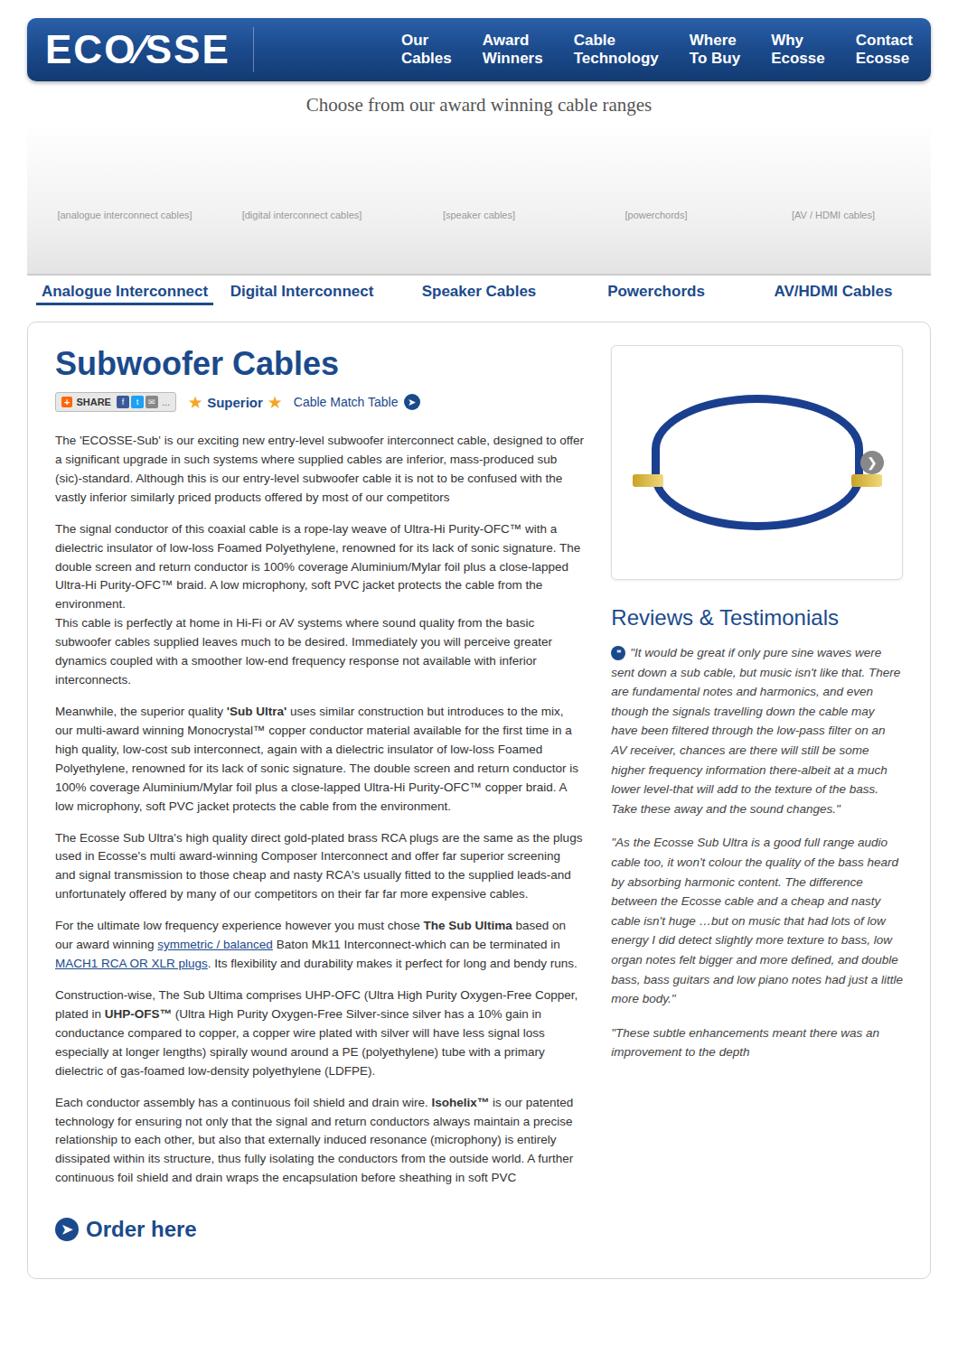ECO⁄SSE
Our
Cables
Award
Winners
Cable
Technology
Where
To Buy
Why
Ecosse
Contact
Ecosse
Choose from our award winning cable ranges
[analogue interconnect cables]
[digital interconnect cables]
[speaker cables]
[powerchords]
[AV / HDMI cables]
Analogue Interconnect Digital Interconnect Speaker Cables Powerchords AV/HDMI Cables
Subwoofer Cables
+ SHARE ft✉ ...
★ Superior ★
Cable Match Table ➤
The 'ECOSSE-Sub' is our exciting new entry-level subwoofer interconnect cable, designed to offer a significant upgrade in such systems where supplied cables are inferior, mass-produced sub (sic)-standard. Although this is our entry-level subwoofer cable it is not to be confused with the vastly inferior similarly priced products offered by most of our competitors
The signal conductor of this coaxial cable is a rope-lay weave of Ultra-Hi Purity-OFC™ with a dielectric insulator of low-loss Foamed Polyethylene, renowned for its lack of sonic signature. The double screen and return conductor is 100% coverage Aluminium/Mylar foil plus a close-lapped Ultra-Hi Purity-OFC™ braid. A low microphony, soft PVC jacket protects the cable from the environment.
This cable is perfectly at home in Hi-Fi or AV systems where sound quality from the basic subwoofer cables supplied leaves much to be desired. Immediately you will perceive greater dynamics coupled with a smoother low-end frequency response not available with inferior interconnects.
Meanwhile, the superior quality 'Sub Ultra' uses similar construction but introduces to the mix, our multi-award winning Monocrystal™ copper conductor material available for the first time in a high quality, low-cost sub interconnect, again with a dielectric insulator of low-loss Foamed Polyethylene, renowned for its lack of sonic signature. The double screen and return conductor is 100% coverage Aluminium/Mylar foil plus a close-lapped Ultra-Hi Purity-OFC™ copper braid. A low microphony, soft PVC jacket protects the cable from the environment.
The Ecosse Sub Ultra's high quality direct gold-plated brass RCA plugs are the same as the plugs used in Ecosse's multi award-winning Composer Interconnect and offer far superior screening and signal transmission to those cheap and nasty RCA's usually fitted to the supplied leads-and unfortunately offered by many of our competitors on their far far more expensive cables.
For the ultimate low frequency experience however you must chose The Sub Ultima based on our award winning symmetric / balanced Baton Mk11 Interconnect-which can be terminated in MACH1 RCA OR XLR plugs. Its flexibility and durability makes it perfect for long and bendy runs.
Construction-wise, The Sub Ultima comprises UHP-OFC (Ultra High Purity Oxygen-Free Copper, plated in UHP-OFS™ (Ultra High Purity Oxygen-Free Silver-since silver has a 10% gain in conductance compared to copper, a copper wire plated with silver will have less signal loss especially at longer lengths) spirally wound around a PE (polyethylene) tube with a primary dielectric of gas-foamed low-density polyethylene (LDFPE).
Each conductor assembly has a continuous foil shield and drain wire. Isohelix™ is our patented technology for ensuring not only that the signal and return conductors always maintain a precise relationship to each other, but also that externally induced resonance (microphony) is entirely dissipated within its structure, thus fully isolating the conductors from the outside world. A further continuous foil shield and drain wraps the encapsulation before sheathing in soft PVC
➤ Order here
❯
Reviews & Testimonials
❝"It would be great if only pure sine waves were sent down a sub cable, but music isn't like that. There are fundamental notes and harmonics, and even though the signals travelling down the cable may have been filtered through the low-pass filter on an AV receiver, chances are there will still be some higher frequency information there-albeit at a much lower level-that will add to the texture of the bass. Take these away and the sound changes."
"As the Ecosse Sub Ultra is a good full range audio cable too, it won't colour the quality of the bass heard by absorbing harmonic content. The difference between the Ecosse cable and a cheap and nasty cable isn't huge …but on music that had lots of low energy I did detect slightly more texture to bass, low organ notes felt bigger and more defined, and double bass, bass guitars and low piano notes had just a little more body."
"These subtle enhancements meant there was an improvement to the depth